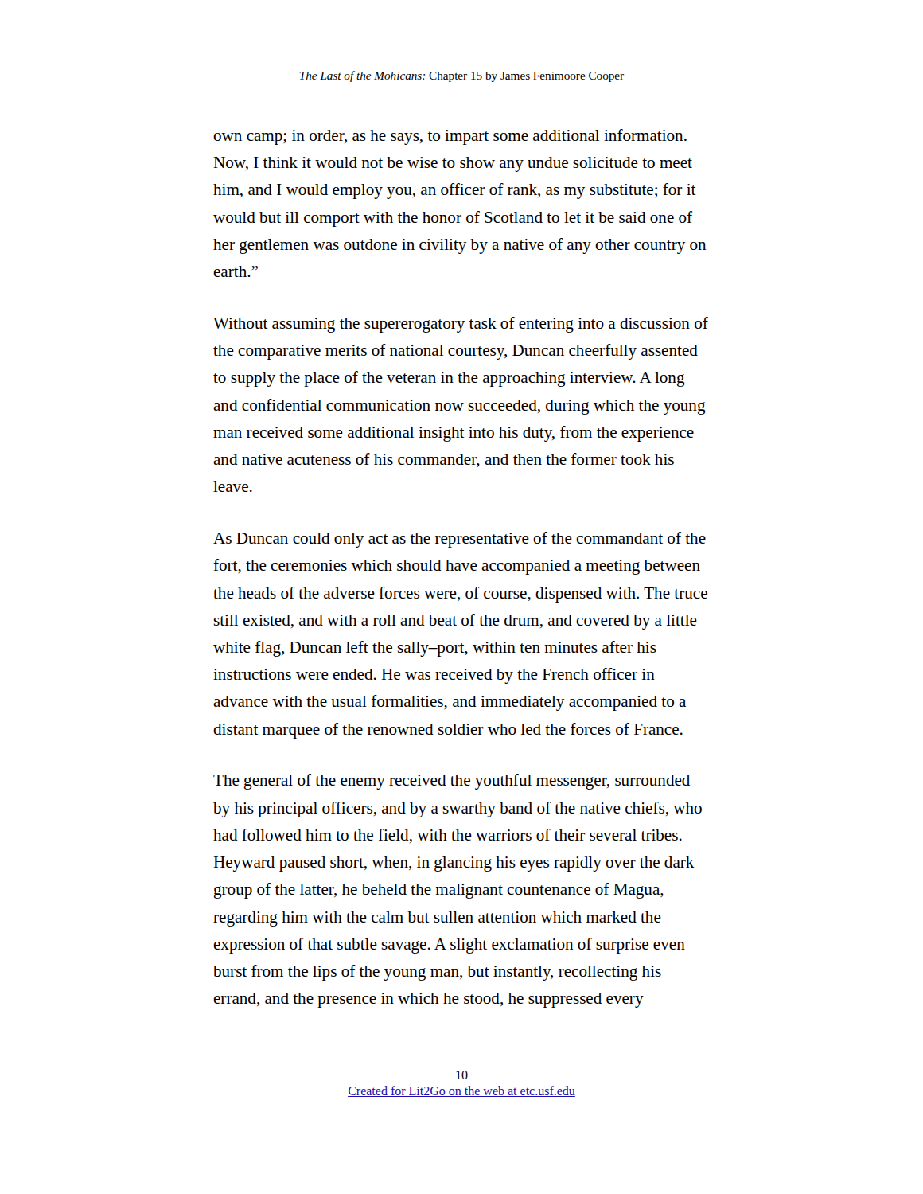The Last of the Mohicans: Chapter 15 by James Fenimoore Cooper
own camp; in order, as he says, to impart some additional information. Now, I think it would not be wise to show any undue solicitude to meet him, and I would employ you, an officer of rank, as my substitute; for it would but ill comport with the honor of Scotland to let it be said one of her gentlemen was outdone in civility by a native of any other country on earth.”
Without assuming the supererogatory task of entering into a discussion of the comparative merits of national courtesy, Duncan cheerfully assented to supply the place of the veteran in the approaching interview. A long and confidential communication now succeeded, during which the young man received some additional insight into his duty, from the experience and native acuteness of his commander, and then the former took his leave.
As Duncan could only act as the representative of the commandant of the fort, the ceremonies which should have accompanied a meeting between the heads of the adverse forces were, of course, dispensed with. The truce still existed, and with a roll and beat of the drum, and covered by a little white flag, Duncan left the sally–port, within ten minutes after his instructions were ended. He was received by the French officer in advance with the usual formalities, and immediately accompanied to a distant marquee of the renowned soldier who led the forces of France.
The general of the enemy received the youthful messenger, surrounded by his principal officers, and by a swarthy band of the native chiefs, who had followed him to the field, with the warriors of their several tribes. Heyward paused short, when, in glancing his eyes rapidly over the dark group of the latter, he beheld the malignant countenance of Magua, regarding him with the calm but sullen attention which marked the expression of that subtle savage. A slight exclamation of surprise even burst from the lips of the young man, but instantly, recollecting his errand, and the presence in which he stood, he suppressed every
10
Created for Lit2Go on the web at etc.usf.edu